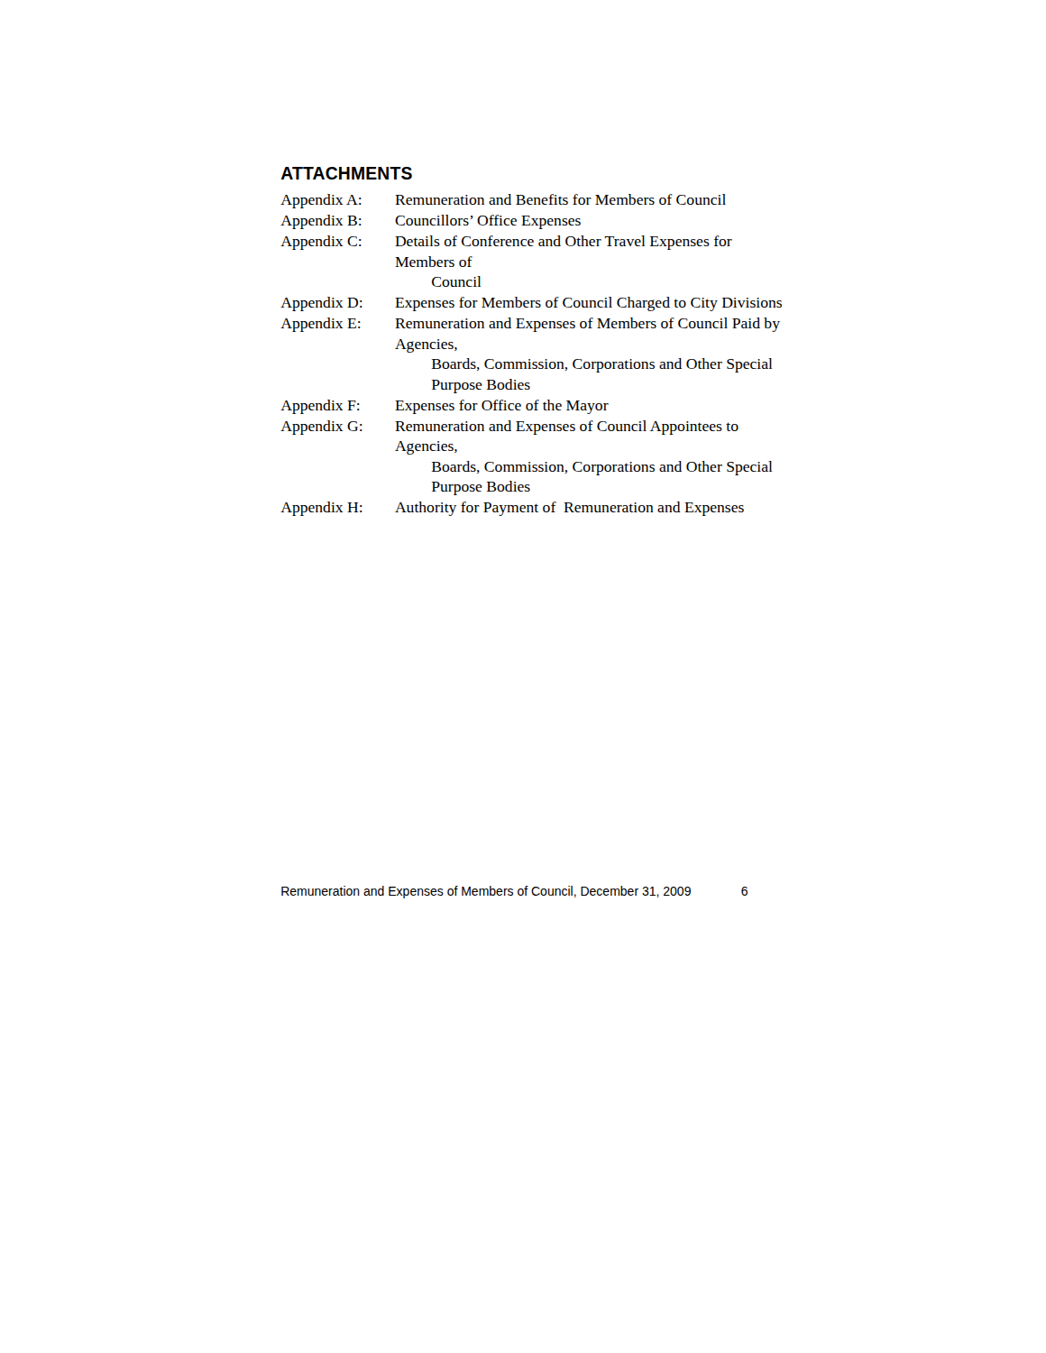ATTACHMENTS
| Appendix A: | Remuneration and Benefits for Members of Council |
| Appendix B: | Councillors’ Office Expenses |
| Appendix C: | Details of Conference and Other Travel Expenses for Members of Council |
| Appendix D: | Expenses for Members of Council Charged to City Divisions |
| Appendix E: | Remuneration and Expenses of Members of Council Paid by Agencies, Boards, Commission, Corporations and Other Special Purpose Bodies |
| Appendix F: | Expenses for Office of the Mayor |
| Appendix G: | Remuneration and Expenses of Council Appointees to Agencies, Boards, Commission, Corporations and Other Special Purpose Bodies |
| Appendix H: | Authority for Payment of Remuneration and Expenses |
Remuneration and Expenses of Members of Council, December 31, 2009 6